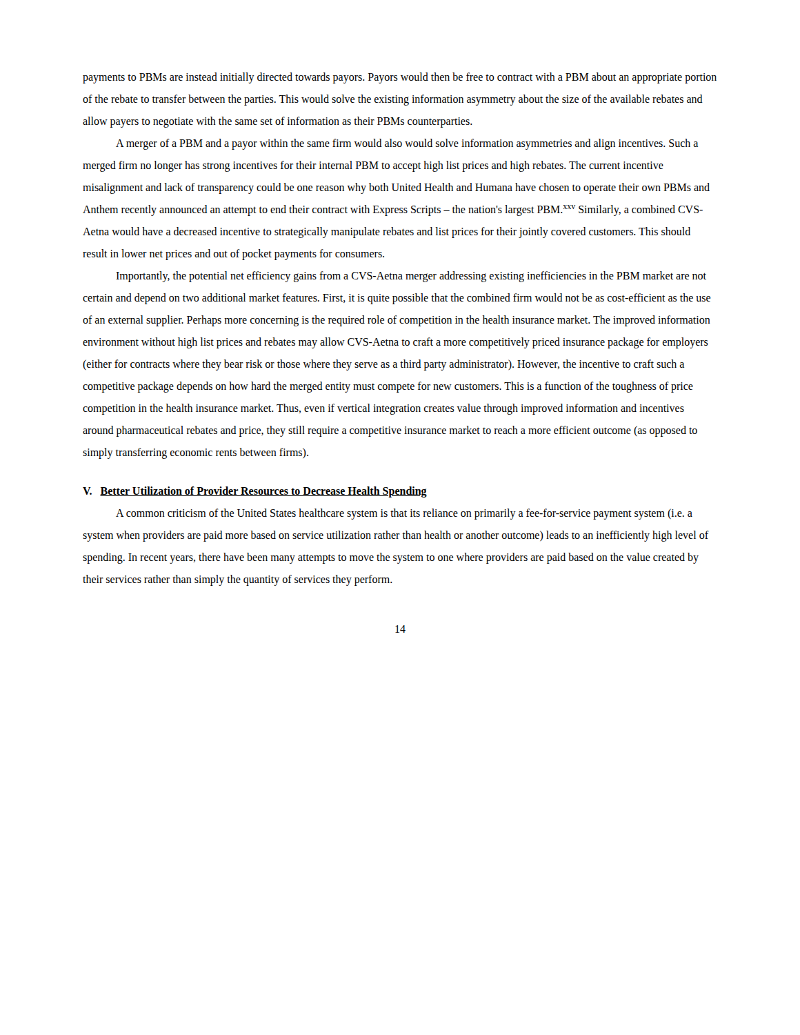payments to PBMs are instead initially directed towards payors. Payors would then be free to contract with a PBM about an appropriate portion of the rebate to transfer between the parties. This would solve the existing information asymmetry about the size of the available rebates and allow payers to negotiate with the same set of information as their PBMs counterparties.
A merger of a PBM and a payor within the same firm would also would solve information asymmetries and align incentives. Such a merged firm no longer has strong incentives for their internal PBM to accept high list prices and high rebates. The current incentive misalignment and lack of transparency could be one reason why both United Health and Humana have chosen to operate their own PBMs and Anthem recently announced an attempt to end their contract with Express Scripts – the nation's largest PBM.xxv Similarly, a combined CVS-Aetna would have a decreased incentive to strategically manipulate rebates and list prices for their jointly covered customers. This should result in lower net prices and out of pocket payments for consumers.
Importantly, the potential net efficiency gains from a CVS-Aetna merger addressing existing inefficiencies in the PBM market are not certain and depend on two additional market features. First, it is quite possible that the combined firm would not be as cost-efficient as the use of an external supplier. Perhaps more concerning is the required role of competition in the health insurance market. The improved information environment without high list prices and rebates may allow CVS-Aetna to craft a more competitively priced insurance package for employers (either for contracts where they bear risk or those where they serve as a third party administrator). However, the incentive to craft such a competitive package depends on how hard the merged entity must compete for new customers. This is a function of the toughness of price competition in the health insurance market. Thus, even if vertical integration creates value through improved information and incentives around pharmaceutical rebates and price, they still require a competitive insurance market to reach a more efficient outcome (as opposed to simply transferring economic rents between firms).
V. Better Utilization of Provider Resources to Decrease Health Spending
A common criticism of the United States healthcare system is that its reliance on primarily a fee-for-service payment system (i.e. a system when providers are paid more based on service utilization rather than health or another outcome) leads to an inefficiently high level of spending. In recent years, there have been many attempts to move the system to one where providers are paid based on the value created by their services rather than simply the quantity of services they perform.
14